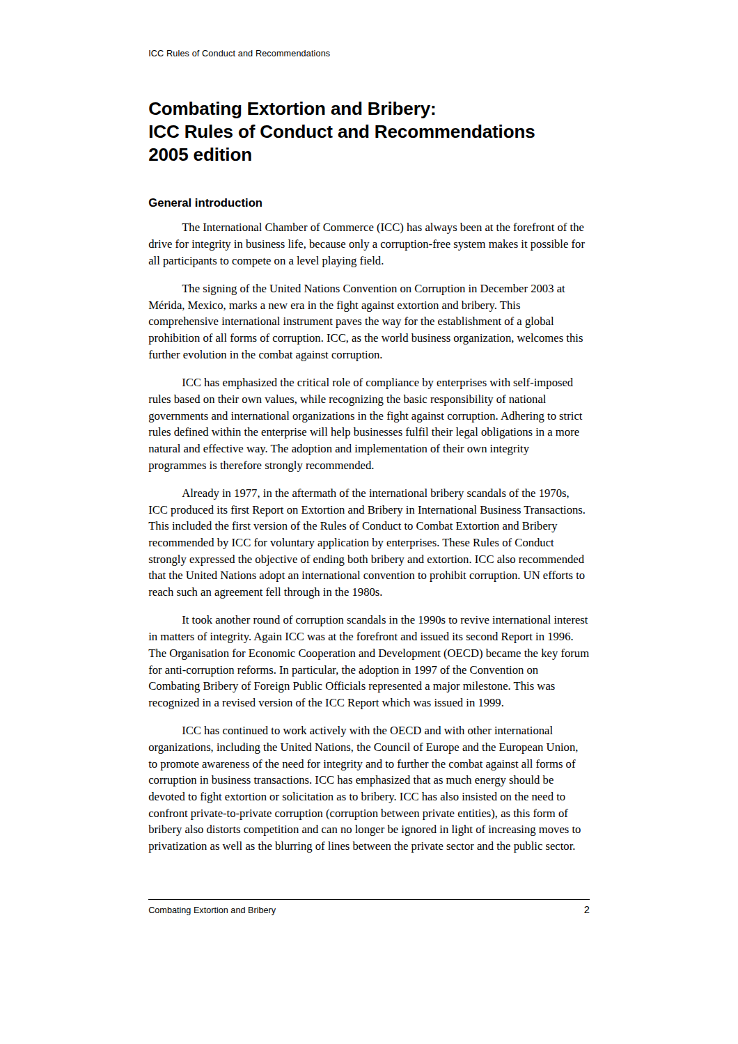ICC Rules of Conduct and Recommendations
Combating Extortion and Bribery:
ICC Rules of Conduct and Recommendations
2005 edition
General introduction
The International Chamber of Commerce (ICC) has always been at the forefront of the drive for integrity in business life, because only a corruption-free system makes it possible for all participants to compete on a level playing field.
The signing of the United Nations Convention on Corruption in December 2003 at Mérida, Mexico, marks a new era in the fight against extortion and bribery. This comprehensive international instrument paves the way for the establishment of a global prohibition of all forms of corruption. ICC, as the world business organization, welcomes this further evolution in the combat against corruption.
ICC has emphasized the critical role of compliance by enterprises with self-imposed rules based on their own values, while recognizing the basic responsibility of national governments and international organizations in the fight against corruption. Adhering to strict rules defined within the enterprise will help businesses fulfil their legal obligations in a more natural and effective way. The adoption and implementation of their own integrity programmes is therefore strongly recommended.
Already in 1977, in the aftermath of the international bribery scandals of the 1970s, ICC produced its first Report on Extortion and Bribery in International Business Transactions. This included the first version of the Rules of Conduct to Combat Extortion and Bribery recommended by ICC for voluntary application by enterprises. These Rules of Conduct strongly expressed the objective of ending both bribery and extortion. ICC also recommended that the United Nations adopt an international convention to prohibit corruption. UN efforts to reach such an agreement fell through in the 1980s.
It took another round of corruption scandals in the 1990s to revive international interest in matters of integrity. Again ICC was at the forefront and issued its second Report in 1996. The Organisation for Economic Cooperation and Development (OECD) became the key forum for anti-corruption reforms. In particular, the adoption in 1997 of the Convention on Combating Bribery of Foreign Public Officials represented a major milestone. This was recognized in a revised version of the ICC Report which was issued in 1999.
ICC has continued to work actively with the OECD and with other international organizations, including the United Nations, the Council of Europe and the European Union, to promote awareness of the need for integrity and to further the combat against all forms of corruption in business transactions. ICC has emphasized that as much energy should be devoted to fight extortion or solicitation as to bribery. ICC has also insisted on the need to confront private-to-private corruption (corruption between private entities), as this form of bribery also distorts competition and can no longer be ignored in light of increasing moves to privatization as well as the blurring of lines between the private sector and the public sector.
Combating Extortion and Bribery 2